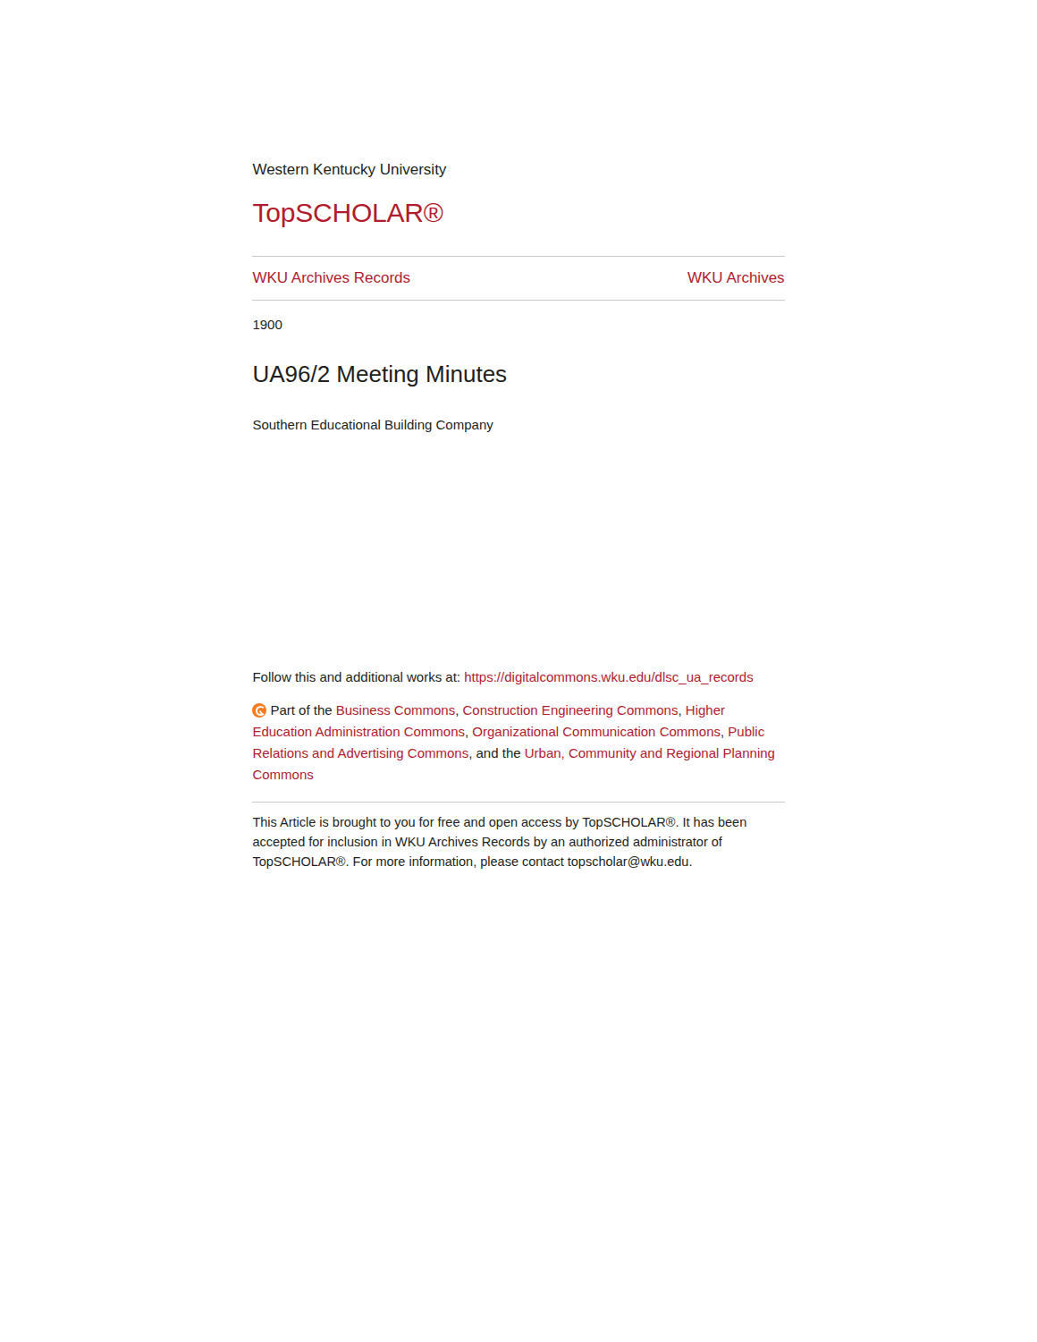Western Kentucky University
TopSCHOLAR®
WKU Archives Records WKU Archives
1900
UA96/2 Meeting Minutes
Southern Educational Building Company
Follow this and additional works at: https://digitalcommons.wku.edu/dlsc_ua_records
Part of the Business Commons, Construction Engineering Commons, Higher Education Administration Commons, Organizational Communication Commons, Public Relations and Advertising Commons, and the Urban, Community and Regional Planning Commons
This Article is brought to you for free and open access by TopSCHOLAR®. It has been accepted for inclusion in WKU Archives Records by an authorized administrator of TopSCHOLAR®. For more information, please contact topscholar@wku.edu.